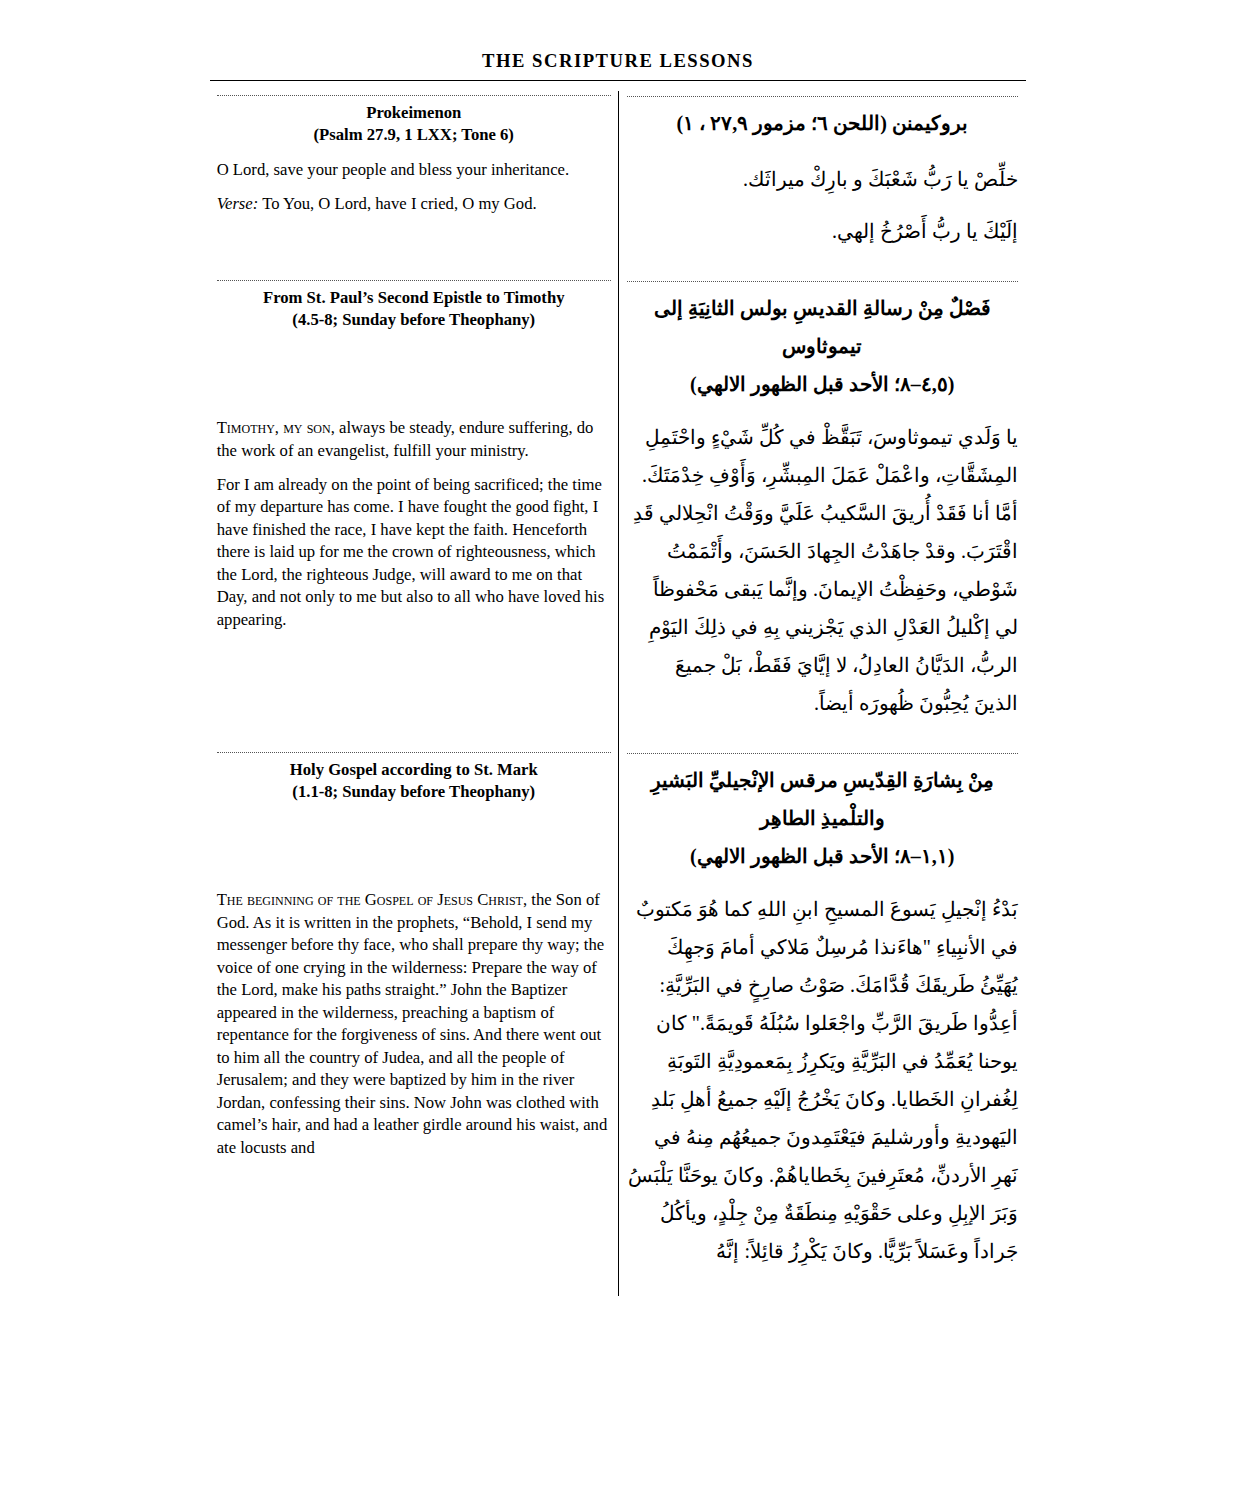The Scripture Lessons
| Prokeimenon (Psalm 27.9, 1 LXX; Tone 6) | بروكيمنن (اللحن ٦؛ مزمور ٢٧,٩ ، ١) |
| O Lord, save your people and bless your inheritance. Verse: To You, O Lord, have I cried, O my God. | خلِّصْ يا رَبُّ شَعْبَكَ و بارِكْ ميراثَك. إلَيْكَ يا ربُّ أَصْرُخُ إلهي. |
| From St. Paul’s Second Epistle to Timothy (4.5-8; Sunday before Theophany) | فَصْلٌ مِنْ رسالةِ القديسِ بولس الثانِيَةِ إلى تيموثاوس (٤,٥–٨؛ الأحد قبل الظهور الالهي) |
| Timothy, my son , always be steady, endure suffering, do the work of an evangelist, fulfill your ministry. For I am already on the point of being sacrificed; the time of my departure has come. I have fought the good fight, I have finished the race, I have kept the faith. Henceforth there is laid up for me the crown of righteousness, which the Lord, the righteous Judge, will award to me on that Day, and not only to me but also to all who have loved his appearing. | يا وَلَدي تيموثاوسَ، تَبَقَّظْ في كُلِّ شَيْءٍ واحْتَمِلِ المِشَقَّاتِ، واعْمَلْ عَمَلَ المِبشِّرِ، وَأَوْفِ خِدْمَتَكَ. أمَّا أنا فَقَدْ أُريقَ السَّكيبُ عَلَيَّ ووَقْتُ انْحِلالي قَدِ اقْتَرَبَ. وقدْ جاهَدْتُ الجِهادَ الحَسَنَ، وأَتْمَمْتُ شَوْطي، وحَفِظْتُ الإيمانَ. وإنَّما يَبقى مَحْفوظاً لي إكْليلُ العَدْلِ الذي يَجْزيني بِهِ في ذلِكَ اليَوْمِ الربُّ، الدَيَّانُ العادِلُ، لا إيَّايَ فَقَطْ، بَلْ جميعَ الذينَ يُحِبُّونَ ظُهورَه أيضاً. |
| Holy Gospel according to St. Mark (1.1-8; Sunday before Theophany) | مِنْ بِشارَةِ القِدّيسِ مرقس الإنْجيليِّ البَشيرِ والتلْميذِ الطاهِر (١,١–٨؛ الأحد قبل الظهور الالهي) |
| The beginning of the Gospel of Jesus Christ , the Son of God. As it is written in the prophets, “Behold, I send my messenger before thy face, who shall prepare thy way; the voice of one crying in the wilderness: Prepare the way of the Lord, make his paths straight.” John the Baptizer appeared in the wilderness, preaching a baptism of repentance for the forgiveness of sins. And there went out to him all the country of Judea, and all the people of Jerusalem; and they were baptized by him in the river Jordan, confessing their sins. Now John was clothed with camel’s hair, and had a leather girdle around his waist, and ate locusts and | بَدْءُ إنْجيلِ يَسوعَ المسيحِ ابنِ اللهِ كما هُوَ مَكتوبٌ في الأنبِياءِ "هاءَنذا مُرسِلٌ مَلاكي أمامَ وَجهِكَ يُهَيِّئُ طَريقَكَ قُدَّامَكَ. صَوْتُ صارِخٍ في البَرِّيَّةِ: أعِدُّوا طَريقَ الرَّبِّ واجْعَلوا سُبُلَهُ قَويمَةً." كان يوحنا يُعَمِّدُ في البَرِّيَّةِ ويَكرِزُ بِمَعمودِيَّةِ التَوبَةِ لِغُفرانِ الخَطايا. وكانَ يَخْرُجُ إلَيْهِ جميعُ أهلِ بَلدِ اليَهوديةِ وأورشليمَ فيَعْتَمِدونَ جميعُهُم مِنهُ في نَهرِ الأردنِّ، مُعتَرِفينَ بِخَطاياهُمْ. وكانَ يوحَنَّا يَلْبَسُ وَبَرَ الإبِلِ وعلى حَقْوَيْهِ مِنطَقَةٌ مِنْ جِلْدٍ، ويأكُلُ جَراداً وعَسَلاً بَرِّيًّا. وكانَ يَكْرِزُ قائِلاً: إنَّهُ |